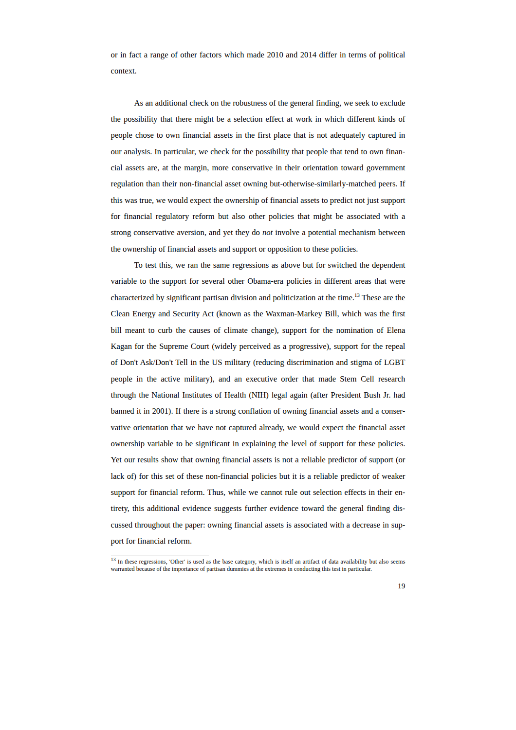or in fact a range of other factors which made 2010 and 2014 differ in terms of political context.
As an additional check on the robustness of the general finding, we seek to exclude the possibility that there might be a selection effect at work in which different kinds of people chose to own financial assets in the first place that is not adequately captured in our analysis. In particular, we check for the possibility that people that tend to own financial assets are, at the margin, more conservative in their orientation toward government regulation than their non-financial asset owning but-otherwise-similarly-matched peers. If this was true, we would expect the ownership of financial assets to predict not just support for financial regulatory reform but also other policies that might be associated with a strong conservative aversion, and yet they do not involve a potential mechanism between the ownership of financial assets and support or opposition to these policies.
To test this, we ran the same regressions as above but for switched the dependent variable to the support for several other Obama-era policies in different areas that were characterized by significant partisan division and politicization at the time.13 These are the Clean Energy and Security Act (known as the Waxman-Markey Bill, which was the first bill meant to curb the causes of climate change), support for the nomination of Elena Kagan for the Supreme Court (widely perceived as a progressive), support for the repeal of Don't Ask/Don't Tell in the US military (reducing discrimination and stigma of LGBT people in the active military), and an executive order that made Stem Cell research through the National Institutes of Health (NIH) legal again (after President Bush Jr. had banned it in 2001). If there is a strong conflation of owning financial assets and a conservative orientation that we have not captured already, we would expect the financial asset ownership variable to be significant in explaining the level of support for these policies. Yet our results show that owning financial assets is not a reliable predictor of support (or lack of) for this set of these non-financial policies but it is a reliable predictor of weaker support for financial reform. Thus, while we cannot rule out selection effects in their entirety, this additional evidence suggests further evidence toward the general finding discussed throughout the paper: owning financial assets is associated with a decrease in support for financial reform.
13 In these regressions, 'Other' is used as the base category, which is itself an artifact of data availability but also seems warranted because of the importance of partisan dummies at the extremes in conducting this test in particular.
19